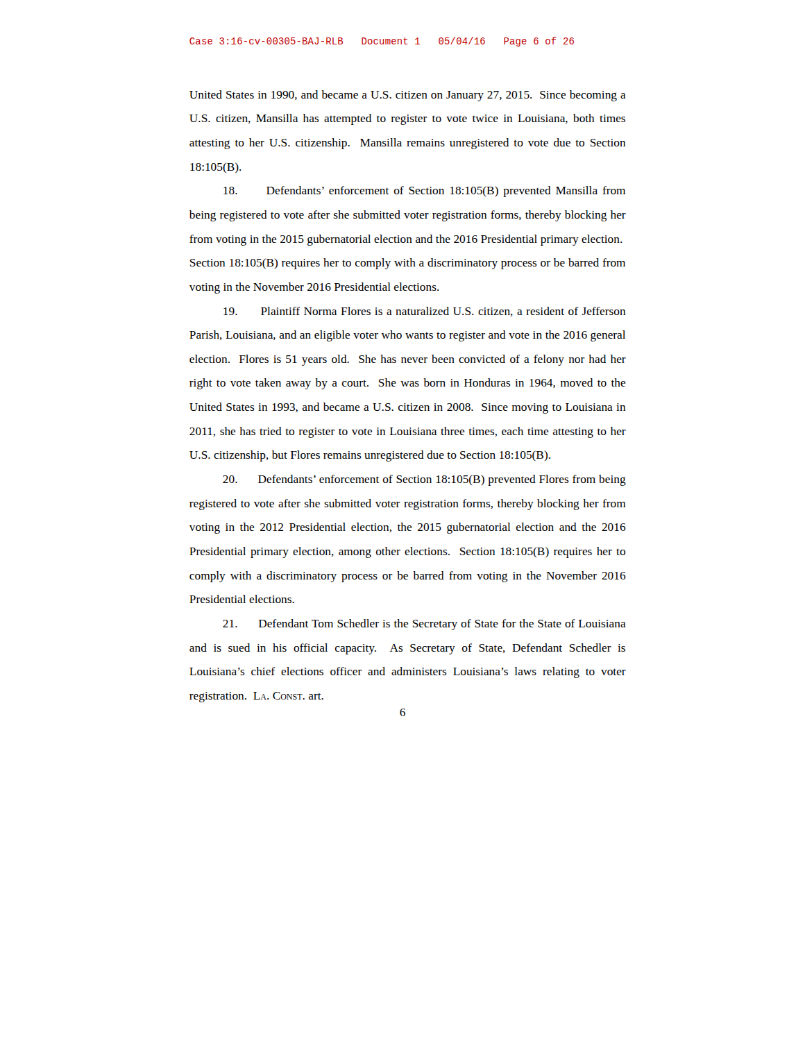Case 3:16-cv-00305-BAJ-RLB Document 1 05/04/16 Page 6 of 26
United States in 1990, and became a U.S. citizen on January 27, 2015. Since becoming a U.S. citizen, Mansilla has attempted to register to vote twice in Louisiana, both times attesting to her U.S. citizenship. Mansilla remains unregistered to vote due to Section 18:105(B).
18. Defendants’ enforcement of Section 18:105(B) prevented Mansilla from being registered to vote after she submitted voter registration forms, thereby blocking her from voting in the 2015 gubernatorial election and the 2016 Presidential primary election. Section 18:105(B) requires her to comply with a discriminatory process or be barred from voting in the November 2016 Presidential elections.
19. Plaintiff Norma Flores is a naturalized U.S. citizen, a resident of Jefferson Parish, Louisiana, and an eligible voter who wants to register and vote in the 2016 general election. Flores is 51 years old. She has never been convicted of a felony nor had her right to vote taken away by a court. She was born in Honduras in 1964, moved to the United States in 1993, and became a U.S. citizen in 2008. Since moving to Louisiana in 2011, she has tried to register to vote in Louisiana three times, each time attesting to her U.S. citizenship, but Flores remains unregistered due to Section 18:105(B).
20. Defendants’ enforcement of Section 18:105(B) prevented Flores from being registered to vote after she submitted voter registration forms, thereby blocking her from voting in the 2012 Presidential election, the 2015 gubernatorial election and the 2016 Presidential primary election, among other elections. Section 18:105(B) requires her to comply with a discriminatory process or be barred from voting in the November 2016 Presidential elections.
21. Defendant Tom Schedler is the Secretary of State for the State of Louisiana and is sued in his official capacity. As Secretary of State, Defendant Schedler is Louisiana’s chief elections officer and administers Louisiana’s laws relating to voter registration. La. Const. art.
6